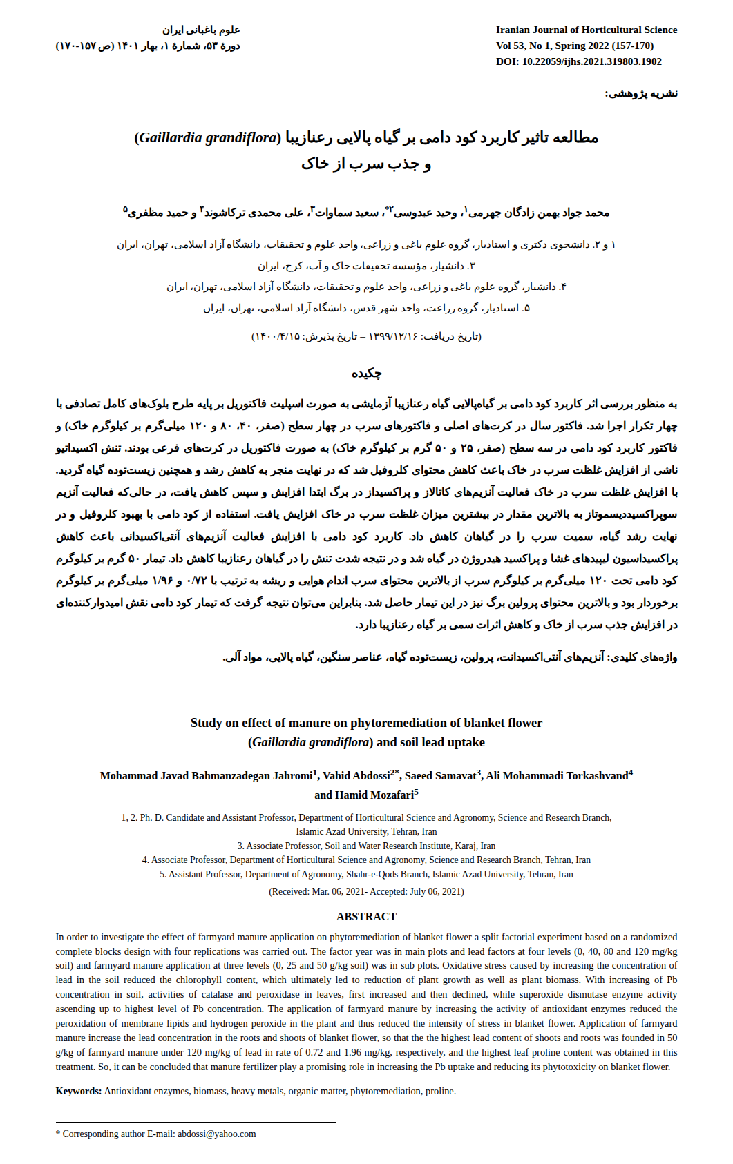Iranian Journal of Horticultural Science
Vol 53, No 1, Spring 2022 (157-170)
DOI: 10.22059/ijhs.2021.319803.1902
علوم باغبانی ایران
دورهٔ ۵۳، شمارهٔ ۱، بهار ۱۴۰۱ (ص ۱۵۷-۱۷۰)
نشریه پژوهشی:
مطالعه تاثیر کاربرد کود دامی بر گیاه پالایی رعنازیبا (Gaillardia grandiflora)
و جذب سرب از خاک
محمد جواد بهمن زادگان جهرمی۱، وحید عبدوسی۲*، سعید سماوات۳، علی محمدی ترکاشوند۴ و حمید مظفری۵
۱ و ۲. دانشجوی دکتری و استادیار، گروه علوم باغی و زراعی، واحد علوم و تحقیقات، دانشگاه آزاد اسلامی، تهران، ایران
۳. دانشیار، مؤسسه تحقیقات خاک و آب، کرج، ایران
۴. دانشیار، گروه علوم باغی و زراعی، واحد علوم و تحقیقات، دانشگاه آزاد اسلامی، تهران، ایران
۵. استادیار، گروه زراعت، واحد شهر قدس، دانشگاه آزاد اسلامی، تهران، ایران
(تاریخ دریافت: ۱۳۹۹/۱۲/۱۶ – تاریخ پذیرش: ۱۴۰۰/۴/۱۵)
چکیده
به منظور بررسی اثر کاربرد کود دامی بر گیاه‌پالایی گیاه رعنازیبا آزمایشی به صورت اسپلیت فاکتوریل بر پایه طرح بلوک‌های کامل تصادفی با چهار تکرار اجرا شد. فاکتور سال در کرت‌های اصلی و فاکتورهای سرب در چهار سطح (صفر، ۴۰، ۸۰ و ۱۲۰ میلی‌گرم بر کیلوگرم خاک) و فاکتور کاربرد کود دامی در سه سطح (صفر، ۲۵ و ۵۰ گرم بر کیلوگرم خاک) به صورت فاکتوریل در کرت‌های فرعی بودند. تنش اکسیداتیو ناشی از افزایش غلظت سرب در خاک باعث کاهش محتوای کلروفیل شد که در نهایت منجر به کاهش رشد و همچنین زیست‌توده گیاه گردید. با افزایش غلظت سرب در خاک فعالیت آنزیم‌های کاتالاز و پراکسیداز در برگ ابتدا افزایش و سپس کاهش یافت، در حالی‌که فعالیت آنزیم سوپراکسیددیسموتاز به بالاترین مقدار در بیشترین میزان غلظت سرب در خاک افزایش یافت. استفاده از کود دامی با بهبود کلروفیل و در نهایت رشد گیاه، سمیت سرب را در گیاهان کاهش داد. کاربرد کود دامی با افزایش فعالیت آنزیم‌های آنتی‌اکسیدانی باعث کاهش پراکسیداسیون لیپیدهای غشا و پراکسید هیدروژن در گیاه شد و در نتیجه شدت تنش را در گیاهان رعنازیبا کاهش داد. تیمار ۵۰ گرم بر کیلوگرم کود دامی تحت ۱۲۰ میلی‌گرم بر کیلوگرم سرب از بالاترین محتوای سرب اندام هوایی و ریشه به ترتیب با ۰/۷۲ و ۱/۹۶ میلی‌گرم بر کیلوگرم برخوردار بود و بالاترین محتوای پرولین برگ نیز در این تیمار حاصل شد. بنابراین می‌توان نتیجه گرفت که تیمار کود دامی نقش امیدوارکننده‌ای در افزایش جذب سرب از خاک و کاهش اثرات سمی بر گیاه رعنازیبا دارد.
واژه‌های کلیدی: آنزیم‌های آنتی‌اکسیدانت، پرولین، زیست‌توده گیاه، عناصر سنگین، گیاه پالایی، مواد آلی.
Study on effect of manure on phytoremediation of blanket flower
(Gaillardia grandiflora) and soil lead uptake
Mohammad Javad Bahmanzadegan Jahromi1, Vahid Abdossi2*, Saeed Samavat3, Ali Mohammadi Torkashvand4
and Hamid Mozafari5
1, 2. Ph. D. Candidate and Assistant Professor, Department of Horticultural Science and Agronomy, Science and Research Branch,
Islamic Azad University, Tehran, Iran
3. Associate Professor, Soil and Water Research Institute, Karaj, Iran
4. Associate Professor, Department of Horticultural Science and Agronomy, Science and Research Branch, Tehran, Iran
5. Assistant Professor, Department of Agronomy, Shahr-e-Qods Branch, Islamic Azad University, Tehran, Iran
(Received: Mar. 06, 2021- Accepted: July 06, 2021)
ABSTRACT
In order to investigate the effect of farmyard manure application on phytoremediation of blanket flower a split factorial experiment based on a randomized complete blocks design with four replications was carried out. The factor year was in main plots and lead factors at four levels (0, 40, 80 and 120 mg/kg soil) and farmyard manure application at three levels (0, 25 and 50 g/kg soil) was in sub plots. Oxidative stress caused by increasing the concentration of lead in the soil reduced the chlorophyll content, which ultimately led to reduction of plant growth as well as plant biomass. With increasing of Pb concentration in soil, activities of catalase and peroxidase in leaves, first increased and then declined, while superoxide dismutase enzyme activity ascending up to highest level of Pb concentration. The application of farmyard manure by increasing the activity of antioxidant enzymes reduced the peroxidation of membrane lipids and hydrogen peroxide in the plant and thus reduced the intensity of stress in blanket flower. Application of farmyard manure increase the lead concentration in the roots and shoots of blanket flower, so that the the highest lead content of shoots and roots was founded in 50 g/kg of farmyard manure under 120 mg/kg of lead in rate of 0.72 and 1.96 mg/kg, respectively, and the highest leaf proline content was obtained in this treatment. So, it can be concluded that manure fertilizer play a promising role in increasing the Pb uptake and reducing its phytotoxicity on blanket flower.
Keywords: Antioxidant enzymes, biomass, heavy metals, organic matter, phytoremediation, proline.
* Corresponding author E-mail: abdossi@yahoo.com